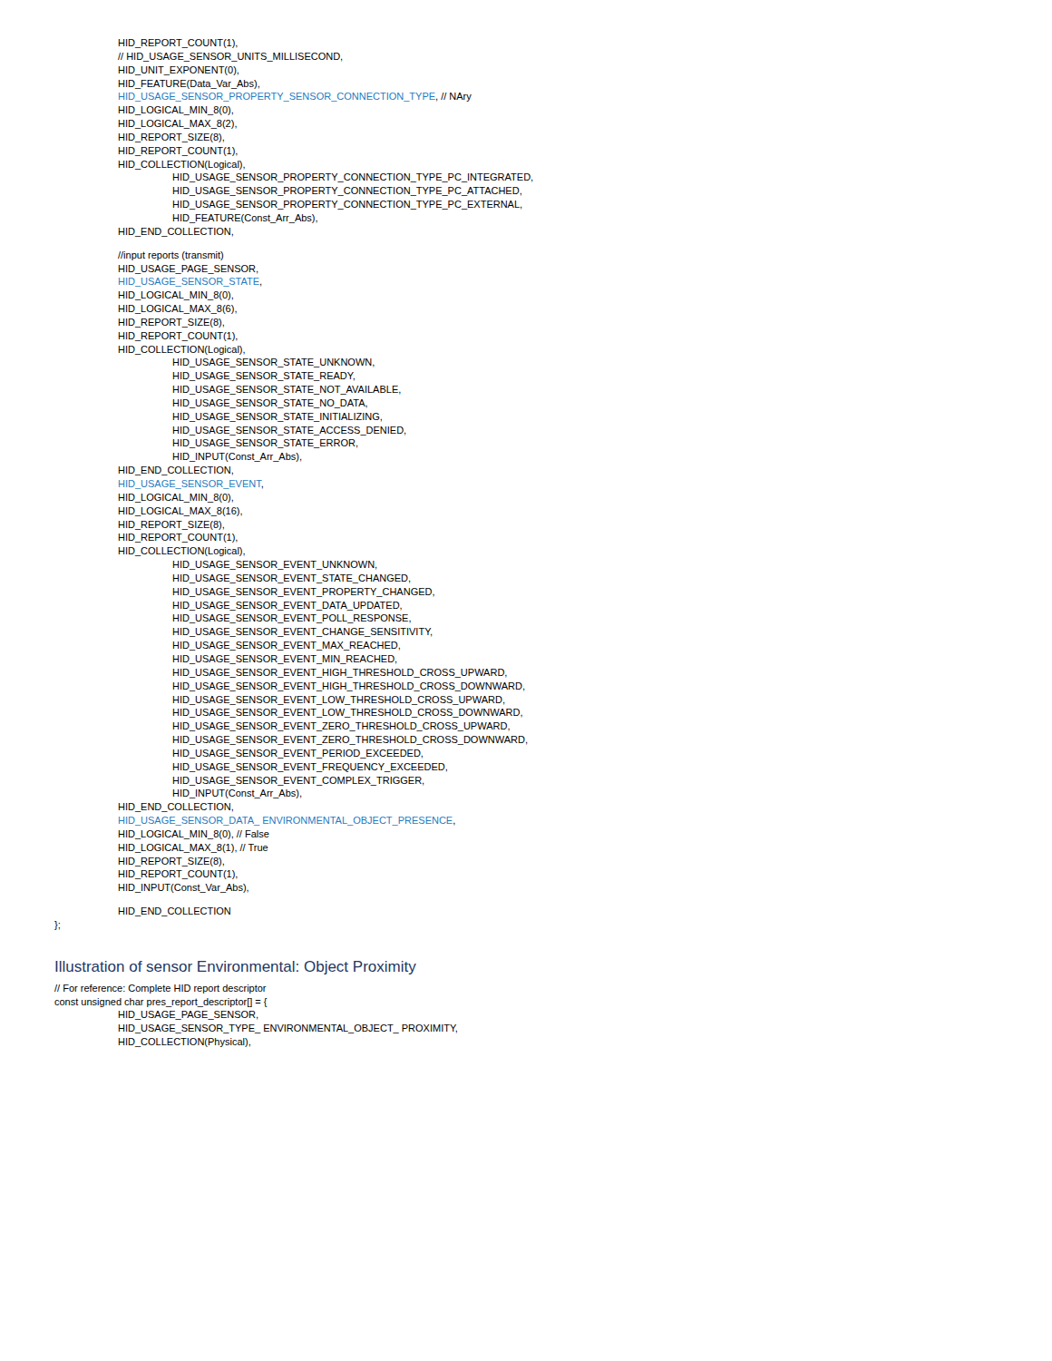HID_REPORT_COUNT(1),
// HID_USAGE_SENSOR_UNITS_MILLISECOND,
HID_UNIT_EXPONENT(0),
HID_FEATURE(Data_Var_Abs),
HID_USAGE_SENSOR_PROPERTY_SENSOR_CONNECTION_TYPE, // NAry
HID_LOGICAL_MIN_8(0),
HID_LOGICAL_MAX_8(2),
HID_REPORT_SIZE(8),
HID_REPORT_COUNT(1),
HID_COLLECTION(Logical),
HID_USAGE_SENSOR_PROPERTY_CONNECTION_TYPE_PC_INTEGRATED,
HID_USAGE_SENSOR_PROPERTY_CONNECTION_TYPE_PC_ATTACHED,
HID_USAGE_SENSOR_PROPERTY_CONNECTION_TYPE_PC_EXTERNAL,
HID_FEATURE(Const_Arr_Abs),
HID_END_COLLECTION,
//input reports (transmit)
HID_USAGE_PAGE_SENSOR,
HID_USAGE_SENSOR_STATE,
HID_LOGICAL_MIN_8(0),
HID_LOGICAL_MAX_8(6),
HID_REPORT_SIZE(8),
HID_REPORT_COUNT(1),
HID_COLLECTION(Logical),
HID_USAGE_SENSOR_STATE_UNKNOWN,
HID_USAGE_SENSOR_STATE_READY,
HID_USAGE_SENSOR_STATE_NOT_AVAILABLE,
HID_USAGE_SENSOR_STATE_NO_DATA,
HID_USAGE_SENSOR_STATE_INITIALIZING,
HID_USAGE_SENSOR_STATE_ACCESS_DENIED,
HID_USAGE_SENSOR_STATE_ERROR,
HID_INPUT(Const_Arr_Abs),
HID_END_COLLECTION,
HID_USAGE_SENSOR_EVENT,
HID_LOGICAL_MIN_8(0),
HID_LOGICAL_MAX_8(16),
HID_REPORT_SIZE(8),
HID_REPORT_COUNT(1),
HID_COLLECTION(Logical),
HID_USAGE_SENSOR_EVENT_UNKNOWN,
HID_USAGE_SENSOR_EVENT_STATE_CHANGED,
HID_USAGE_SENSOR_EVENT_PROPERTY_CHANGED,
HID_USAGE_SENSOR_EVENT_DATA_UPDATED,
HID_USAGE_SENSOR_EVENT_POLL_RESPONSE,
HID_USAGE_SENSOR_EVENT_CHANGE_SENSITIVITY,
HID_USAGE_SENSOR_EVENT_MAX_REACHED,
HID_USAGE_SENSOR_EVENT_MIN_REACHED,
HID_USAGE_SENSOR_EVENT_HIGH_THRESHOLD_CROSS_UPWARD,
HID_USAGE_SENSOR_EVENT_HIGH_THRESHOLD_CROSS_DOWNWARD,
HID_USAGE_SENSOR_EVENT_LOW_THRESHOLD_CROSS_UPWARD,
HID_USAGE_SENSOR_EVENT_LOW_THRESHOLD_CROSS_DOWNWARD,
HID_USAGE_SENSOR_EVENT_ZERO_THRESHOLD_CROSS_UPWARD,
HID_USAGE_SENSOR_EVENT_ZERO_THRESHOLD_CROSS_DOWNWARD,
HID_USAGE_SENSOR_EVENT_PERIOD_EXCEEDED,
HID_USAGE_SENSOR_EVENT_FREQUENCY_EXCEEDED,
HID_USAGE_SENSOR_EVENT_COMPLEX_TRIGGER,
HID_INPUT(Const_Arr_Abs),
HID_END_COLLECTION,
HID_USAGE_SENSOR_DATA_ ENVIRONMENTAL_OBJECT_PRESENCE,
HID_LOGICAL_MIN_8(0), // False
HID_LOGICAL_MAX_8(1), // True
HID_REPORT_SIZE(8),
HID_REPORT_COUNT(1),
HID_INPUT(Const_Var_Abs),
HID_END_COLLECTION
};
Illustration of sensor Environmental: Object Proximity
// For reference: Complete HID report descriptor
const unsigned char pres_report_descriptor[] = {
HID_USAGE_PAGE_SENSOR,
HID_USAGE_SENSOR_TYPE_ ENVIRONMENTAL_OBJECT_ PROXIMITY,
HID_COLLECTION(Physical),